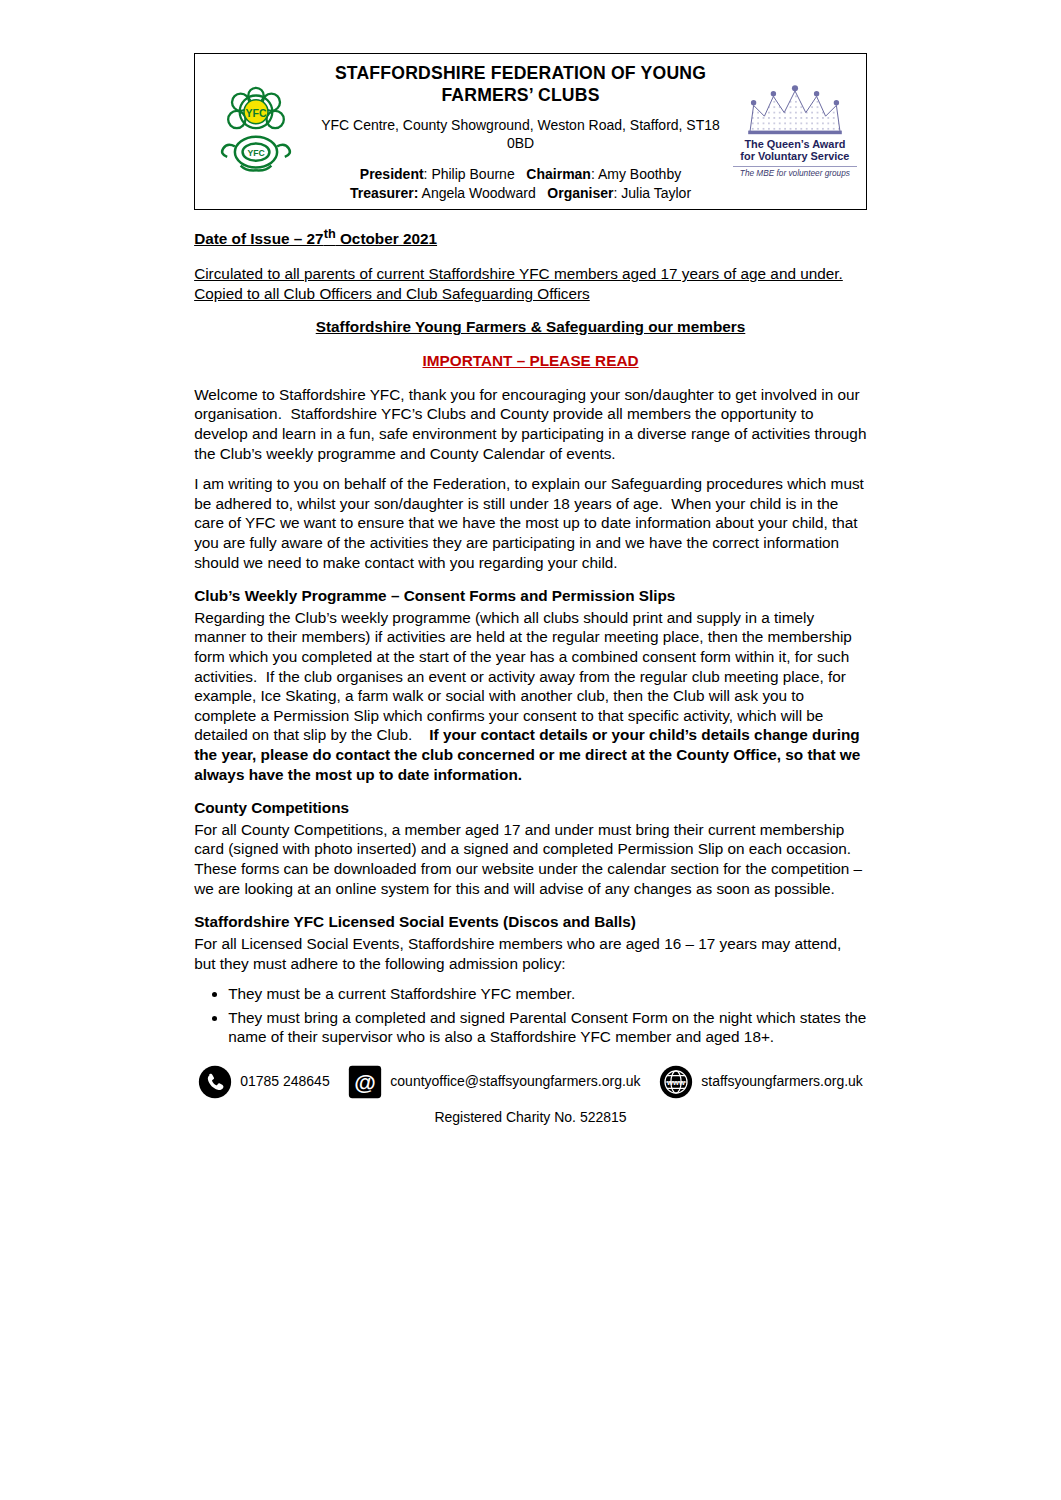YFC YFC
STAFFORDSHIRE FEDERATION OF YOUNG FARMERS’ CLUBS
YFC Centre, County Showground, Weston Road, Stafford, ST18 0BD
President: Philip Bourne Chairman: Amy Boothby
Treasurer: Angela Woodward Organiser: Julia Taylor
v
The Queen’s Award
for Voluntary Service
The MBE for volunteer groups
Date of Issue – 27th October 2021
Circulated to all parents of current Staffordshire YFC members aged 17 years of age and under.
Copied to all Club Officers and Club Safeguarding Officers
Staffordshire Young Farmers & Safeguarding our members
IMPORTANT – PLEASE READ
Welcome to Staffordshire YFC, thank you for encouraging your son/daughter to get involved in our organisation. Staffordshire YFC’s Clubs and County provide all members the opportunity to develop and learn in a fun, safe environment by participating in a diverse range of activities through the Club’s weekly programme and County Calendar of events.
I am writing to you on behalf of the Federation, to explain our Safeguarding procedures which must be adhered to, whilst your son/daughter is still under 18 years of age. When your child is in the care of YFC we want to ensure that we have the most up to date information about your child, that you are fully aware of the activities they are participating in and we have the correct information should we need to make contact with you regarding your child.
Club’s Weekly Programme – Consent Forms and Permission Slips
Regarding the Club’s weekly programme (which all clubs should print and supply in a timely manner to their members) if activities are held at the regular meeting place, then the membership form which you completed at the start of the year has a combined consent form within it, for such activities. If the club organises an event or activity away from the regular club meeting place, for example, Ice Skating, a farm walk or social with another club, then the Club will ask you to complete a Permission Slip which confirms your consent to that specific activity, which will be detailed on that slip by the Club. If your contact details or your child’s details change during the year, please do contact the club concerned or me direct at the County Office, so that we always have the most up to date information.
County Competitions
For all County Competitions, a member aged 17 and under must bring their current membership card (signed with photo inserted) and a signed and completed Permission Slip on each occasion. These forms can be downloaded from our website under the calendar section for the competition – we are looking at an online system for this and will advise of any changes as soon as possible.
Staffordshire YFC Licensed Social Events (Discos and Balls)
For all Licensed Social Events, Staffordshire members who are aged 16 – 17 years may attend, but they must adhere to the following admission policy:
They must be a current Staffordshire YFC member.
They must bring a completed and signed Parental Consent Form on the night which states the name of their supervisor who is also a Staffordshire YFC member and aged 18+.
01785 248645
@ countyoffice@staffsyoungfarmers.org.uk
www staffsyoungfarmers.org.uk
Registered Charity No. 522815